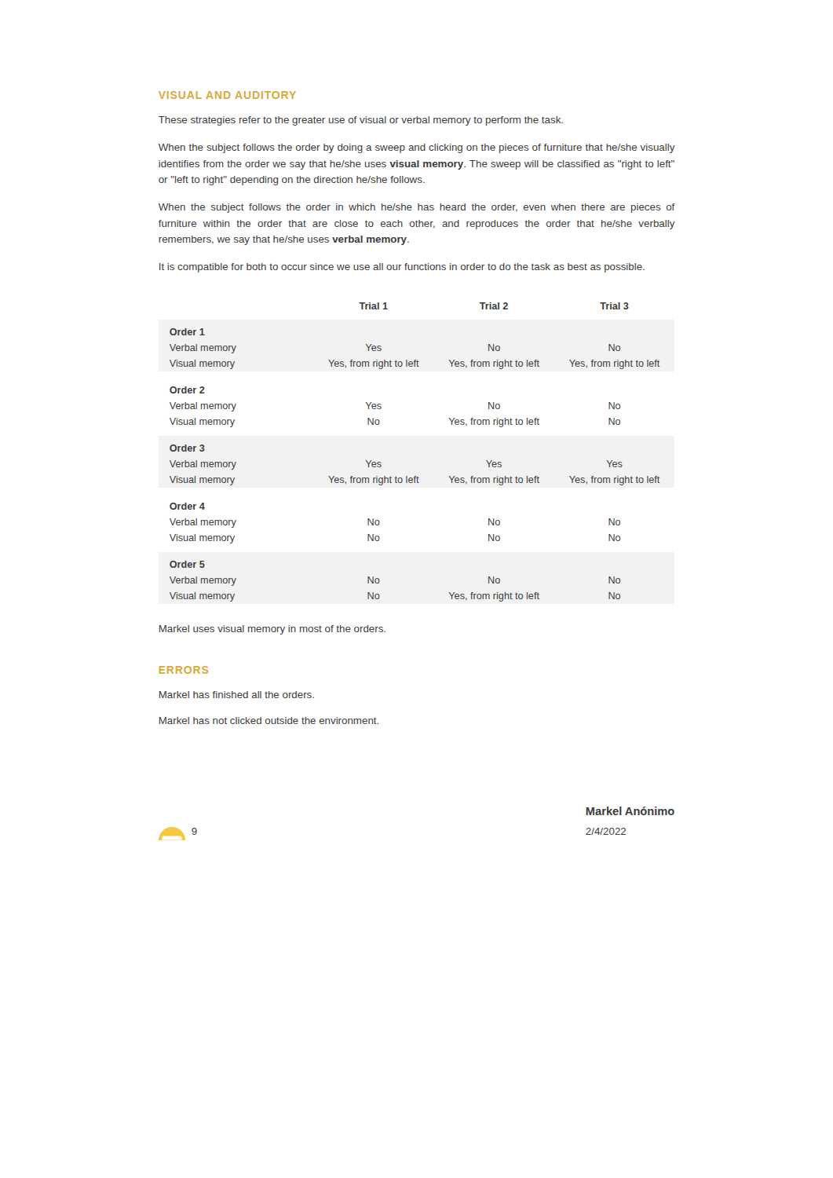Visual and Auditory
These strategies refer to the greater use of visual or verbal memory to perform the task.
When the subject follows the order by doing a sweep and clicking on the pieces of furniture that he/she visually identifies from the order we say that he/she uses visual memory. The sweep will be classified as "right to left" or "left to right" depending on the direction he/she follows.
When the subject follows the order in which he/she has heard the order, even when there are pieces of furniture within the order that are close to each other, and reproduces the order that he/she verbally remembers, we say that he/she uses verbal memory.
It is compatible for both to occur since we use all our functions in order to do the task as best as possible.
| | Trial 1 | Trial 2 | Trial 3 |
| --- | --- | --- | --- |
| Order 1 | | | |
| Verbal memory | Yes | No | No |
| Visual memory | Yes, from right to left | Yes, from right to left | Yes, from right to left |
| Order 2 | | | |
| Verbal memory | Yes | No | No |
| Visual memory | No | Yes, from right to left | No |
| Order 3 | | | |
| Verbal memory | Yes | Yes | Yes |
| Visual memory | Yes, from right to left | Yes, from right to left | Yes, from right to left |
| Order 4 | | | |
| Verbal memory | No | No | No |
| Visual memory | No | No | No |
| Order 5 | | | |
| Verbal memory | No | No | No |
| Visual memory | No | Yes, from right to left | No |
Markel uses visual memory in most of the orders.
Errors
Markel has finished all the orders.
Markel has not clicked outside the environment.
9
Markel Anónimo
2/4/2022